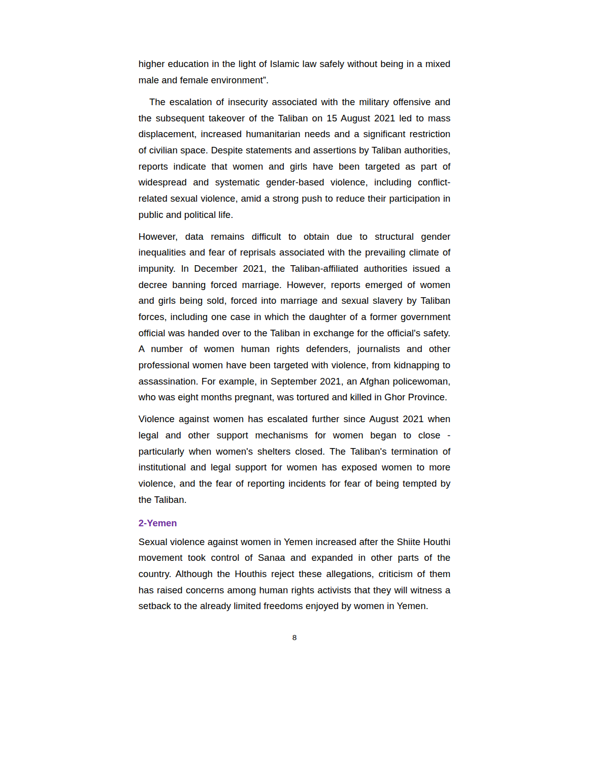higher education in the light of Islamic law safely without being in a mixed male and female environment”.
The escalation of insecurity associated with the military offensive and the subsequent takeover of the Taliban on 15 August 2021 led to mass displacement, increased humanitarian needs and a significant restriction of civilian space. Despite statements and assertions by Taliban authorities, reports indicate that women and girls have been targeted as part of widespread and systematic gender-based violence, including conflict-related sexual violence, amid a strong push to reduce their participation in public and political life.
However, data remains difficult to obtain due to structural gender inequalities and fear of reprisals associated with the prevailing climate of impunity. In December 2021, the Taliban-affiliated authorities issued a decree banning forced marriage. However, reports emerged of women and girls being sold, forced into marriage and sexual slavery by Taliban forces, including one case in which the daughter of a former government official was handed over to the Taliban in exchange for the official's safety. A number of women human rights defenders, journalists and other professional women have been targeted with violence, from kidnapping to assassination. For example, in September 2021, an Afghan policewoman, who was eight months pregnant, was tortured and killed in Ghor Province.
Violence against women has escalated further since August 2021 when legal and other support mechanisms for women began to close - particularly when women's shelters closed. The Taliban's termination of institutional and legal support for women has exposed women to more violence, and the fear of reporting incidents for fear of being tempted by the Taliban.
2-Yemen
Sexual violence against women in Yemen increased after the Shiite Houthi movement took control of Sanaa and expanded in other parts of the country. Although the Houthis reject these allegations, criticism of them has raised concerns among human rights activists that they will witness a setback to the already limited freedoms enjoyed by women in Yemen.
8